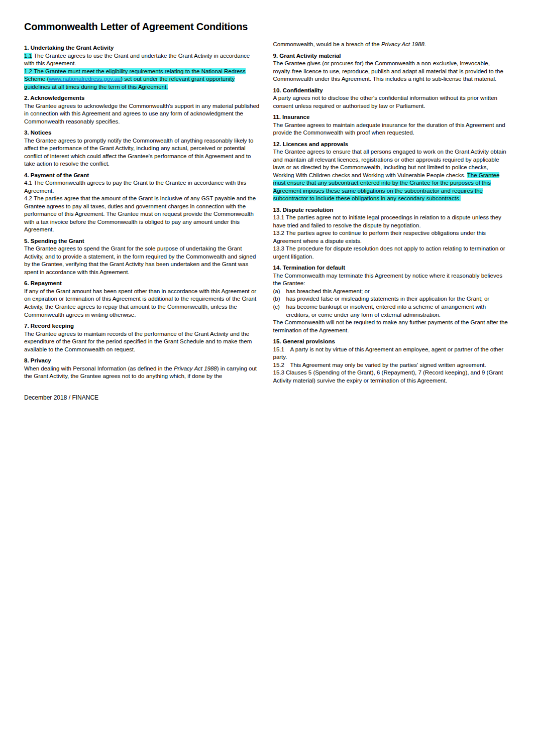Commonwealth Letter of Agreement Conditions
1. Undertaking the Grant Activity
1.1 The Grantee agrees to use the Grant and undertake the Grant Activity in accordance with this Agreement.
1.2 The Grantee must meet the eligibility requirements relating to the National Redress Scheme (www.nationalredress.gov.au) set out under the relevant grant opportunity guidelines at all times during the term of this Agreement.
2. Acknowledgements
The Grantee agrees to acknowledge the Commonwealth's support in any material published in connection with this Agreement and agrees to use any form of acknowledgment the Commonwealth reasonably specifies.
3. Notices
The Grantee agrees to promptly notify the Commonwealth of anything reasonably likely to affect the performance of the Grant Activity, including any actual, perceived or potential conflict of interest which could affect the Grantee's performance of this Agreement and to take action to resolve the conflict.
4. Payment of the Grant
4.1 The Commonwealth agrees to pay the Grant to the Grantee in accordance with this Agreement.
4.2 The parties agree that the amount of the Grant is inclusive of any GST payable and the Grantee agrees to pay all taxes, duties and government charges in connection with the performance of this Agreement. The Grantee must on request provide the Commonwealth with a tax invoice before the Commonwealth is obliged to pay any amount under this Agreement.
5. Spending the Grant
The Grantee agrees to spend the Grant for the sole purpose of undertaking the Grant Activity, and to provide a statement, in the form required by the Commonwealth and signed by the Grantee, verifying that the Grant Activity has been undertaken and the Grant was spent in accordance with this Agreement.
6. Repayment
If any of the Grant amount has been spent other than in accordance with this Agreement or on expiration or termination of this Agreement is additional to the requirements of the Grant Activity, the Grantee agrees to repay that amount to the Commonwealth, unless the Commonwealth agrees in writing otherwise.
7. Record keeping
The Grantee agrees to maintain records of the performance of the Grant Activity and the expenditure of the Grant for the period specified in the Grant Schedule and to make them available to the Commonwealth on request.
8. Privacy
When dealing with Personal Information (as defined in the Privacy Act 1988) in carrying out the Grant Activity, the Grantee agrees not to do anything which, if done by the Commonwealth, would be a breach of the Privacy Act 1988.
9. Grant Activity material
The Grantee gives (or procures for) the Commonwealth a non-exclusive, irrevocable, royalty-free licence to use, reproduce, publish and adapt all material that is provided to the Commonwealth under this Agreement. This includes a right to sub-license that material.
10. Confidentiality
A party agrees not to disclose the other's confidential information without its prior written consent unless required or authorised by law or Parliament.
11. Insurance
The Grantee agrees to maintain adequate insurance for the duration of this Agreement and provide the Commonwealth with proof when requested.
12. Licences and approvals
The Grantee agrees to ensure that all persons engaged to work on the Grant Activity obtain and maintain all relevant licences, registrations or other approvals required by applicable laws or as directed by the Commonwealth, including but not limited to police checks, Working With Children checks and Working with Vulnerable People checks. The Grantee must ensure that any subcontract entered into by the Grantee for the purposes of this Agreement imposes these same obligations on the subcontractor and requires the subcontractor to include these obligations in any secondary subcontracts.
13. Dispute resolution
13.1 The parties agree not to initiate legal proceedings in relation to a dispute unless they have tried and failed to resolve the dispute by negotiation.
13.2 The parties agree to continue to perform their respective obligations under this Agreement where a dispute exists.
13.3 The procedure for dispute resolution does not apply to action relating to termination or urgent litigation.
14. Termination for default
The Commonwealth may terminate this Agreement by notice where it reasonably believes the Grantee:
(a) has breached this Agreement; or
(b) has provided false or misleading statements in their application for the Grant; or
(c) has become bankrupt or insolvent, entered into a scheme of arrangement with creditors, or come under any form of external administration.
The Commonwealth will not be required to make any further payments of the Grant after the termination of the Agreement.
15. General provisions
15.1 A party is not by virtue of this Agreement an employee, agent or partner of the other party.
15.2 This Agreement may only be varied by the parties' signed written agreement.
15.3 Clauses 5 (Spending of the Grant), 6 (Repayment), 7 (Record keeping), and 9 (Grant Activity material) survive the expiry or termination of this Agreement.
December 2018 / FINANCE